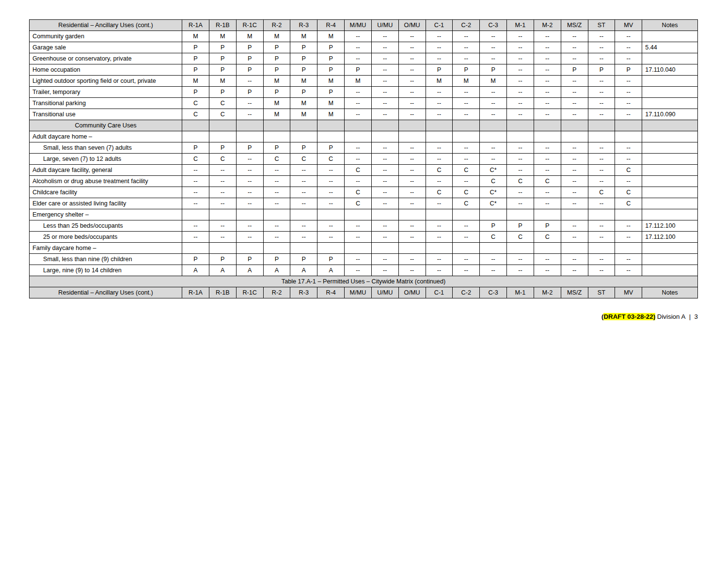| Residential – Ancillary Uses (cont.) | R-1A | R-1B | R-1C | R-2 | R-3 | R-4 | M/MU | U/MU | O/MU | C-1 | C-2 | C-3 | M-1 | M-2 | MS/Z | ST | MV | Notes |
| --- | --- | --- | --- | --- | --- | --- | --- | --- | --- | --- | --- | --- | --- | --- | --- | --- | --- | --- |
| Community garden | M | M | M | M | M | M | -- | -- | -- | -- | -- | -- | -- | -- | -- | -- | -- | |
| Garage sale | P | P | P | P | P | P | -- | -- | -- | -- | -- | -- | -- | -- | -- | -- | -- | 5.44 |
| Greenhouse or conservatory, private | P | P | P | P | P | P | -- | -- | -- | -- | -- | -- | -- | -- | -- | -- | -- | |
| Home occupation | P | P | P | P | P | P | P | -- | -- | P | P | P | -- | -- | P | P | P | 17.110.040 |
| Lighted outdoor sporting field or court, private | M | M | -- | M | M | M | M | -- | -- | M | M | M | -- | -- | -- | -- | -- | |
| Trailer, temporary | P | P | P | P | P | P | -- | -- | -- | -- | -- | -- | -- | -- | -- | -- | -- | |
| Transitional parking | C | C | -- | M | M | M | -- | -- | -- | -- | -- | -- | -- | -- | -- | -- | -- | |
| Transitional use | C | C | -- | M | M | M | -- | -- | -- | -- | -- | -- | -- | -- | -- | -- | -- | 17.110.090 |
| Community Care Uses | | | | | | | | | | | | | | | | | | |
| Adult daycare home – | | | | | | | | | | | | | | | | | | |
| Small, less than seven (7) adults | P | P | P | P | P | P | -- | -- | -- | -- | -- | -- | -- | -- | -- | -- | -- | |
| Large, seven (7) to 12 adults | C | C | -- | C | C | C | -- | -- | -- | -- | -- | -- | -- | -- | -- | -- | -- | |
| Adult daycare facility, general | -- | -- | -- | -- | -- | -- | C | -- | -- | C | C | C* | -- | -- | -- | -- | C | |
| Alcoholism or drug abuse treatment facility | -- | -- | -- | -- | -- | -- | -- | -- | -- | -- | -- | C | C | C | -- | -- | -- | |
| Childcare facility | -- | -- | -- | -- | -- | -- | C | -- | -- | C | C | C* | -- | -- | -- | C | C | |
| Elder care or assisted living facility | -- | -- | -- | -- | -- | -- | C | -- | -- | -- | C | C* | -- | -- | -- | -- | C | |
| Emergency shelter – | | | | | | | | | | | | | | | | | | |
| Less than 25 beds/occupants | -- | -- | -- | -- | -- | -- | -- | -- | -- | -- | -- | P | P | P | -- | -- | -- | 17.112.100 |
| 25 or more beds/occupants | -- | -- | -- | -- | -- | -- | -- | -- | -- | -- | -- | C | C | C | -- | -- | -- | 17.112.100 |
| Family daycare home – | | | | | | | | | | | | | | | | | | |
| Small, less than nine (9) children | P | P | P | P | P | P | -- | -- | -- | -- | -- | -- | -- | -- | -- | -- | -- | |
| Large, nine (9) to 14 children | A | A | A | A | A | A | -- | -- | -- | -- | -- | -- | -- | -- | -- | -- | -- | |
| Table 17.A-1 – Permitted Uses – Citywide Matrix (continued) |
| Residential – Ancillary Uses (cont.) | R-1A | R-1B | R-1C | R-2 | R-3 | R-4 | M/MU | U/MU | O/MU | C-1 | C-2 | C-3 | M-1 | M-2 | MS/Z | ST | MV | Notes |
(DRAFT 03-28-22) Division A | 3